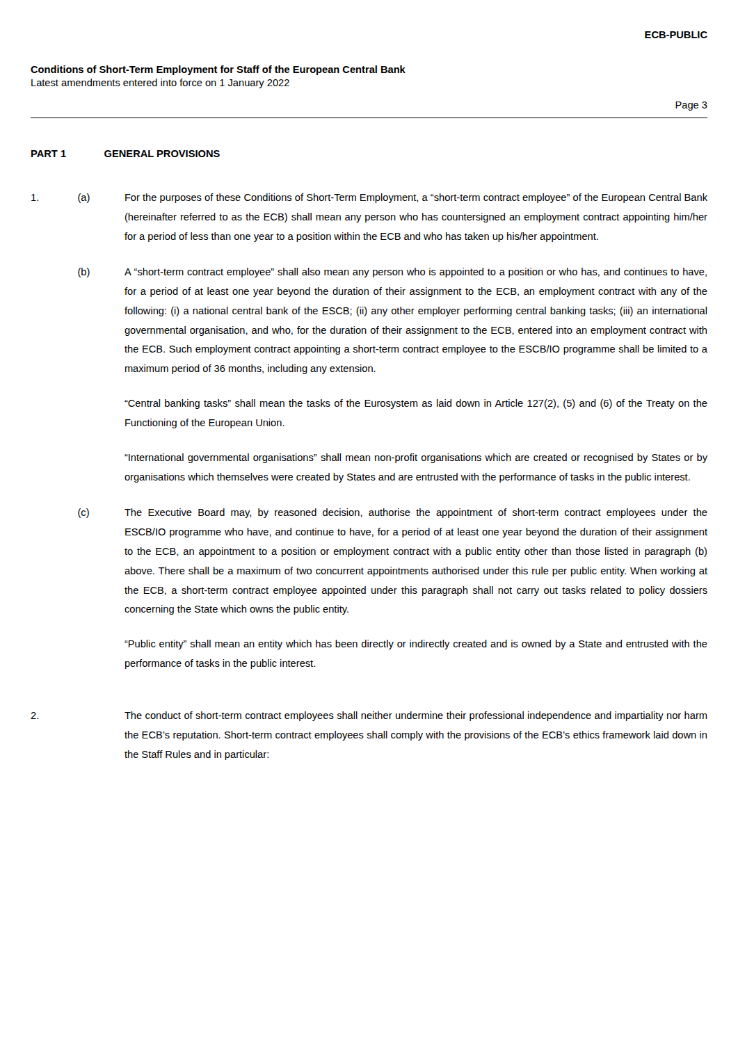ECB-PUBLIC
Conditions of Short-Term Employment for Staff of the European Central Bank
Latest amendments entered into force on 1 January 2022
Page 3
PART 1 GENERAL PROVISIONS
1.
(a)
For the purposes of these Conditions of Short-Term Employment, a “short-term contract employee” of the European Central Bank (hereinafter referred to as the ECB) shall mean any person who has countersigned an employment contract appointing him/her for a period of less than one year to a position within the ECB and who has taken up his/her appointment.
(b)
A “short-term contract employee” shall also mean any person who is appointed to a position or who has, and continues to have, for a period of at least one year beyond the duration of their assignment to the ECB, an employment contract with any of the following: (i) a national central bank of the ESCB; (ii) any other employer performing central banking tasks; (iii) an international governmental organisation, and who, for the duration of their assignment to the ECB, entered into an employment contract with the ECB. Such employment contract appointing a short-term contract employee to the ESCB/IO programme shall be limited to a maximum period of 36 months, including any extension.
“Central banking tasks” shall mean the tasks of the Eurosystem as laid down in Article 127(2), (5) and (6) of the Treaty on the Functioning of the European Union.
“International governmental organisations” shall mean non-profit organisations which are created or recognised by States or by organisations which themselves were created by States and are entrusted with the performance of tasks in the public interest.
(c)
The Executive Board may, by reasoned decision, authorise the appointment of short-term contract employees under the ESCB/IO programme who have, and continue to have, for a period of at least one year beyond the duration of their assignment to the ECB, an appointment to a position or employment contract with a public entity other than those listed in paragraph (b) above. There shall be a maximum of two concurrent appointments authorised under this rule per public entity. When working at the ECB, a short-term contract employee appointed under this paragraph shall not carry out tasks related to policy dossiers concerning the State which owns the public entity.
“Public entity” shall mean an entity which has been directly or indirectly created and is owned by a State and entrusted with the performance of tasks in the public interest.
2.
The conduct of short-term contract employees shall neither undermine their professional independence and impartiality nor harm the ECB’s reputation. Short-term contract employees shall comply with the provisions of the ECB’s ethics framework laid down in the Staff Rules and in particular: